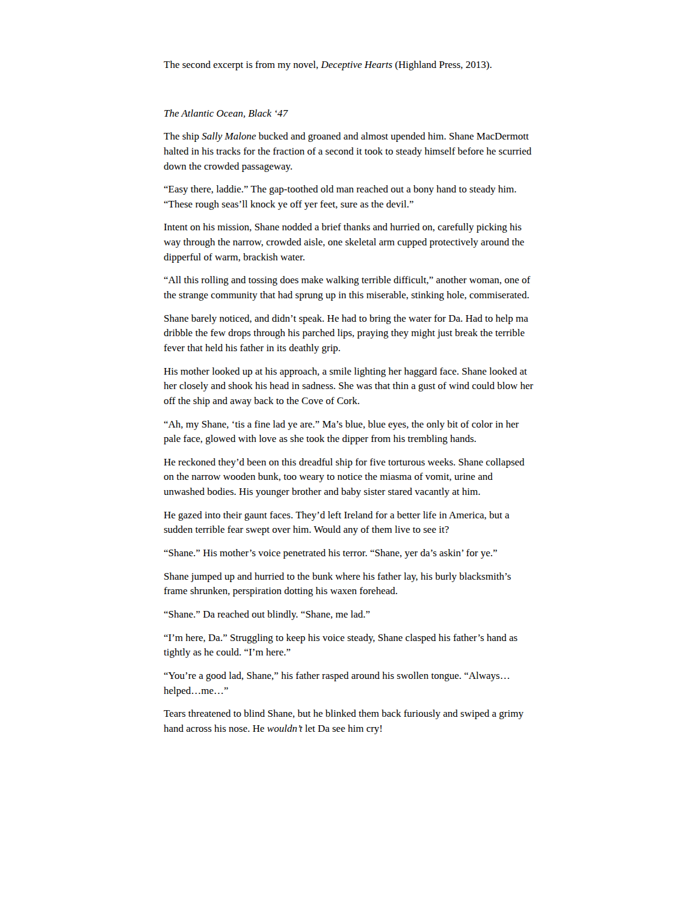The second excerpt is from my novel, Deceptive Hearts (Highland Press, 2013).
The Atlantic Ocean, Black ‘47
The ship Sally Malone bucked and groaned and almost upended him. Shane MacDermott halted in his tracks for the fraction of a second it took to steady himself before he scurried down the crowded passageway.
“Easy there, laddie.” The gap-toothed old man reached out a bony hand to steady him. “These rough seas’ll knock ye off yer feet, sure as the devil.”
Intent on his mission, Shane nodded a brief thanks and hurried on, carefully picking his way through the narrow, crowded aisle, one skeletal arm cupped protectively around the dipperful of warm, brackish water.
“All this rolling and tossing does make walking terrible difficult,” another woman, one of the strange community that had sprung up in this miserable, stinking hole, commiserated.
Shane barely noticed, and didn’t speak. He had to bring the water for Da. Had to help ma dribble the few drops through his parched lips, praying they might just break the terrible fever that held his father in its deathly grip.
His mother looked up at his approach, a smile lighting her haggard face. Shane looked at her closely and shook his head in sadness. She was that thin a gust of wind could blow her off the ship and away back to the Cove of Cork.
“Ah, my Shane, ‘tis a fine lad ye are.” Ma’s blue, blue eyes, the only bit of color in her pale face, glowed with love as she took the dipper from his trembling hands.
He reckoned they’d been on this dreadful ship for five torturous weeks. Shane collapsed on the narrow wooden bunk, too weary to notice the miasma of vomit, urine and unwashed bodies. His younger brother and baby sister stared vacantly at him.
He gazed into their gaunt faces. They’d left Ireland for a better life in America, but a sudden terrible fear swept over him. Would any of them live to see it?
“Shane.” His mother’s voice penetrated his terror. “Shane, yer da’s askin’ for ye.”
Shane jumped up and hurried to the bunk where his father lay, his burly blacksmith’s frame shrunken, perspiration dotting his waxen forehead.
“Shane.” Da reached out blindly. “Shane, me lad.”
“I’m here, Da.” Struggling to keep his voice steady, Shane clasped his father’s hand as tightly as he could. “I’m here.”
“You’re a good lad, Shane,” his father rasped around his swollen tongue. “Always…helped…me…”
Tears threatened to blind Shane, but he blinked them back furiously and swiped a grimy hand across his nose. He wouldn’t let Da see him cry!